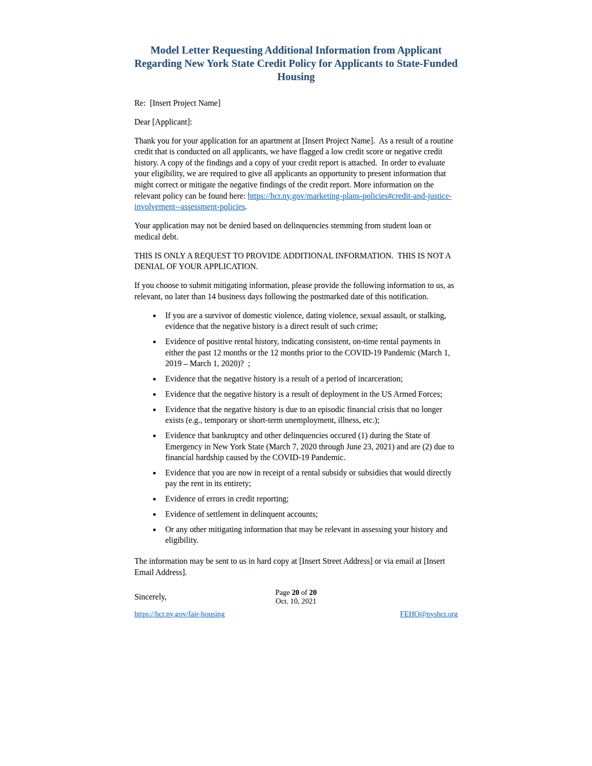Model Letter Requesting Additional Information from Applicant Regarding New York State Credit Policy for Applicants to State-Funded Housing
Re: [Insert Project Name]
Dear [Applicant]:
Thank you for your application for an apartment at [Insert Project Name]. As a result of a routine credit that is conducted on all applicants, we have flagged a low credit score or negative credit history. A copy of the findings and a copy of your credit report is attached. In order to evaluate your eligibility, we are required to give all applicants an opportunity to present information that might correct or mitigate the negative findings of the credit report. More information on the relevant policy can be found here: https://hcr.ny.gov/marketing-plans-policies#credit-and-justice-involvement--assessment-policies.
Your application may not be denied based on delinquencies stemming from student loan or medical debt.
THIS IS ONLY A REQUEST TO PROVIDE ADDITIONAL INFORMATION. THIS IS NOT A DENIAL OF YOUR APPLICATION.
If you choose to submit mitigating information, please provide the following information to us, as relevant, no later than 14 business days following the postmarked date of this notification.
If you are a survivor of domestic violence, dating violence, sexual assault, or stalking, evidence that the negative history is a direct result of such crime;
Evidence of positive rental history, indicating consistent, on-time rental payments in either the past 12 months or the 12 months prior to the COVID-19 Pandemic (March 1, 2019 – March 1, 2020)? ;
Evidence that the negative history is a result of a period of incarceration;
Evidence that the negative history is a result of deployment in the US Armed Forces;
Evidence that the negative history is due to an episodic financial crisis that no longer exists (e.g., temporary or short-term unemployment, illness, etc.);
Evidence that bankruptcy and other delinquencies occured (1) during the State of Emergency in New York State (March 7, 2020 through June 23, 2021) and are (2) due to financial hardship caused by the COVID-19 Pandemic.
Evidence that you are now in receipt of a rental subsidy or subsidies that would directly pay the rent in its entirety;
Evidence of errors in credit reporting;
Evidence of settlement in delinquent accounts;
Or any other mitigating information that may be relevant in assessing your history and eligibility.
The information may be sent to us in hard copy at [Insert Street Address] or via email at [Insert Email Address].
Sincerely,
Page 20 of 20
Oct. 10, 2021
https://hcr.ny.gov/fair-housing FEHO@nyshcr.org